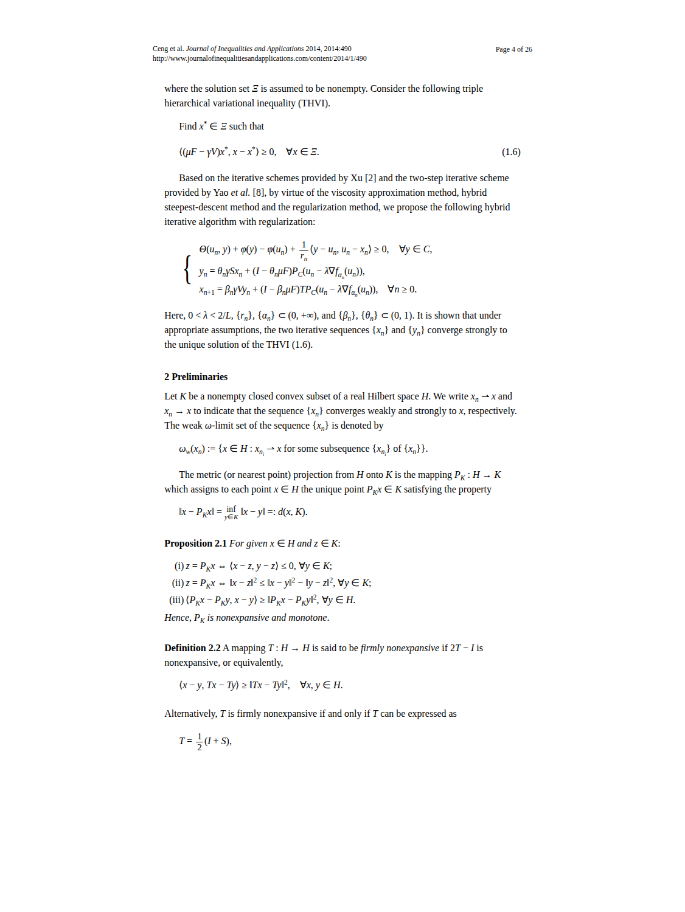Ceng et al. Journal of Inequalities and Applications 2014, 2014:490
http://www.journalofinequalitiesandapplications.com/content/2014/1/490
Page 4 of 26
where the solution set Ξ is assumed to be nonempty. Consider the following triple hierarchical variational inequality (THVI).
Find x* ∈ Ξ such that
⟨(μF − γV)x*, x − x*⟩ ≥ 0, ∀x ∈ Ξ. (1.6)
Based on the iterative schemes provided by Xu [2] and the two-step iterative scheme provided by Yao et al. [8], by virtue of the viscosity approximation method, hybrid steepest-descent method and the regularization method, we propose the following hybrid iterative algorithm with regularization:
{
Θ(un, y) + φ(y) − φ(un) + 1 rn⟨y − un, un − xn⟩ ≥ 0, ∀y ∈ C,
yn = θnγSxn + (I − θnμF)PC(un − λ∇fαn(un)),
xn+1 = βnγVyn + (I − βnμF)TPC(un − λ∇fαn(un)), ∀n ≥ 0.
Here, 0 < λ < 2/L, {rn}, {αn} ⊂ (0, +∞), and {βn}, {θn} ⊂ (0, 1). It is shown that under appropriate assumptions, the two iterative sequences {xn} and {yn} converge strongly to the unique solution of the THVI (1.6).
2 Preliminaries
Let K be a nonempty closed convex subset of a real Hilbert space H. We write xn ⇀ x and xn → x to indicate that the sequence {xn} converges weakly and strongly to x, respectively. The weak ω-limit set of the sequence {xn} is denoted by
ωw(xn) := {x ∈ H : xni ⇀ x for some subsequence {xni} of {xn}}.
The metric (or nearest point) projection from H onto K is the mapping PK : H → K which assigns to each point x ∈ H the unique point PKx ∈ K satisfying the property
‖x − PKx‖ = inf y∈K ‖x − y‖ =: d(x, K).
Proposition 2.1 For given x ∈ H and z ∈ K:
z = PKx ⇔ ⟨x − z, y − z⟩ ≤ 0, ∀y ∈ K;
z = PKx ⇔ ‖x − z‖2 ≤ ‖x − y‖2 − ‖y − z‖2, ∀y ∈ K;
⟨PKx − PKy, x − y⟩ ≥ ‖PKx − PKy‖2, ∀y ∈ H.
Hence, PK is nonexpansive and monotone.
Definition 2.2 A mapping T : H → H is said to be firmly nonexpansive if 2T − I is nonexpansive, or equivalently,
⟨x − y, Tx − Ty⟩ ≥ ‖Tx − Ty‖2, ∀x, y ∈ H.
Alternatively, T is firmly nonexpansive if and only if T can be expressed as
T = 12(I + S),